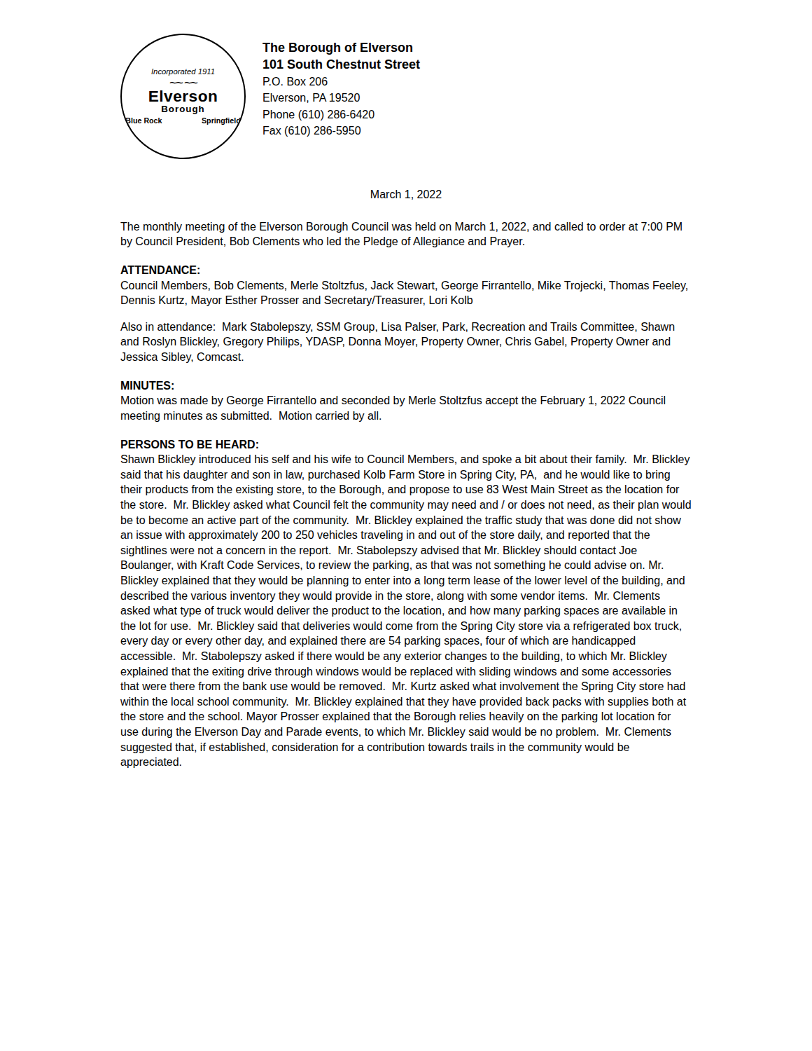Incorporated 1911
~~ ~~
Elverson
Borough
Blue Rock Springfield
The Borough of Elverson
101 South Chestnut Street
P.O. Box 206
Elverson, PA 19520
Phone (610) 286-6420
Fax (610) 286-5950
March 1, 2022
The monthly meeting of the Elverson Borough Council was held on March 1, 2022, and called to order at 7:00 PM by Council President, Bob Clements who led the Pledge of Allegiance and Prayer.
Attendance:
Council Members, Bob Clements, Merle Stoltzfus, Jack Stewart, George Firrantello, Mike Trojecki, Thomas Feeley, Dennis Kurtz, Mayor Esther Prosser and Secretary/Treasurer, Lori Kolb
Also in attendance: Mark Stabolepszy, SSM Group, Lisa Palser, Park, Recreation and Trails Committee, Shawn and Roslyn Blickley, Gregory Philips, YDASP, Donna Moyer, Property Owner, Chris Gabel, Property Owner and Jessica Sibley, Comcast.
Minutes:
Motion was made by George Firrantello and seconded by Merle Stoltzfus accept the February 1, 2022 Council meeting minutes as submitted. Motion carried by all.
Persons to be Heard:
Shawn Blickley introduced his self and his wife to Council Members, and spoke a bit about their family. Mr. Blickley said that his daughter and son in law, purchased Kolb Farm Store in Spring City, PA, and he would like to bring their products from the existing store, to the Borough, and propose to use 83 West Main Street as the location for the store. Mr. Blickley asked what Council felt the community may need and / or does not need, as their plan would be to become an active part of the community. Mr. Blickley explained the traffic study that was done did not show an issue with approximately 200 to 250 vehicles traveling in and out of the store daily, and reported that the sightlines were not a concern in the report. Mr. Stabolepszy advised that Mr. Blickley should contact Joe Boulanger, with Kraft Code Services, to review the parking, as that was not something he could advise on. Mr. Blickley explained that they would be planning to enter into a long term lease of the lower level of the building, and described the various inventory they would provide in the store, along with some vendor items. Mr. Clements asked what type of truck would deliver the product to the location, and how many parking spaces are available in the lot for use. Mr. Blickley said that deliveries would come from the Spring City store via a refrigerated box truck, every day or every other day, and explained there are 54 parking spaces, four of which are handicapped accessible. Mr. Stabolepszy asked if there would be any exterior changes to the building, to which Mr. Blickley explained that the exiting drive through windows would be replaced with sliding windows and some accessories that were there from the bank use would be removed. Mr. Kurtz asked what involvement the Spring City store had within the local school community. Mr. Blickley explained that they have provided back packs with supplies both at the store and the school. Mayor Prosser explained that the Borough relies heavily on the parking lot location for use during the Elverson Day and Parade events, to which Mr. Blickley said would be no problem. Mr. Clements suggested that, if established, consideration for a contribution towards trails in the community would be appreciated.